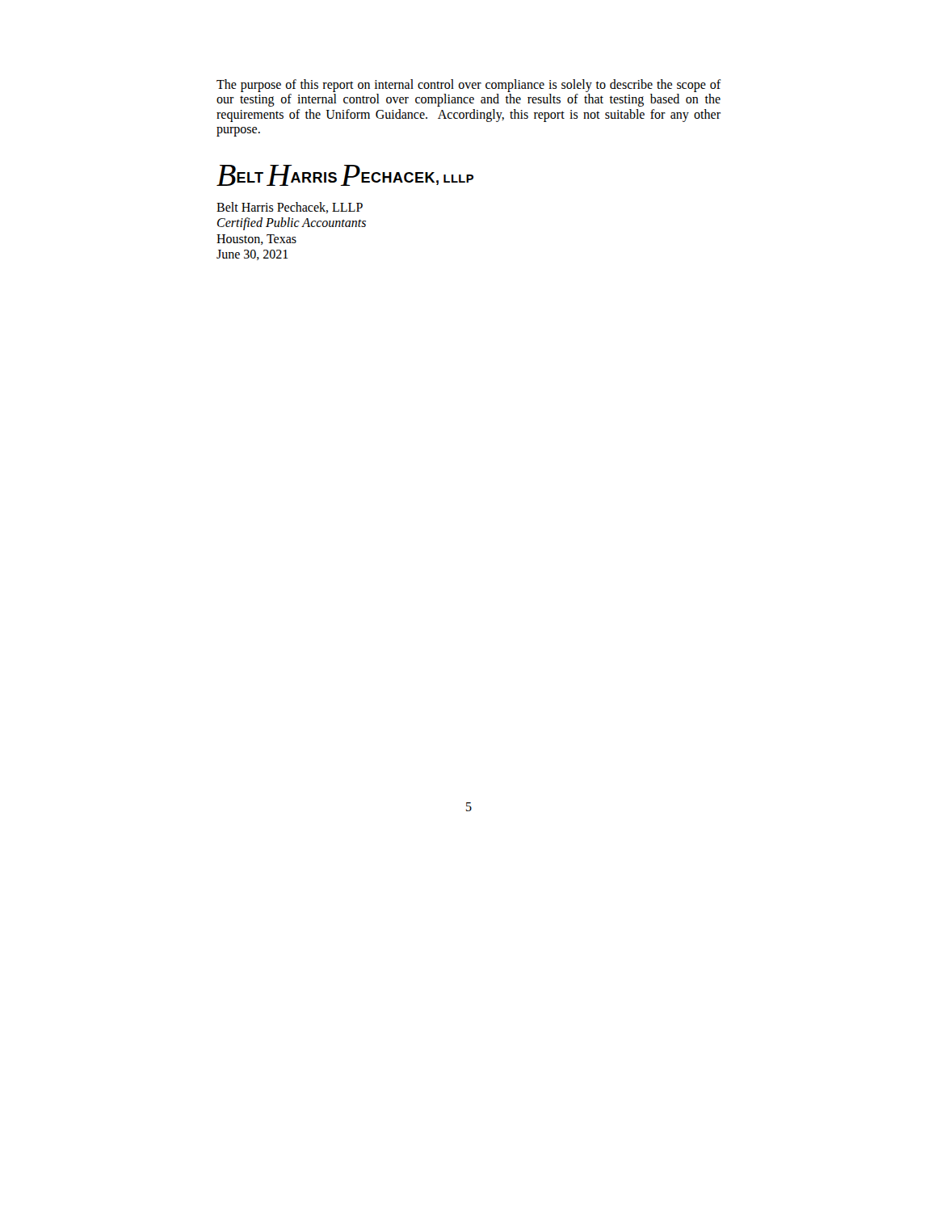The purpose of this report on internal control over compliance is solely to describe the scope of our testing of internal control over compliance and the results of that testing based on the requirements of the Uniform Guidance. Accordingly, this report is not suitable for any other purpose.
BELT HARRIS PECHACEK, LLLP
Belt Harris Pechacek, LLLP
Certified Public Accountants
Houston, Texas
June 30, 2021
5